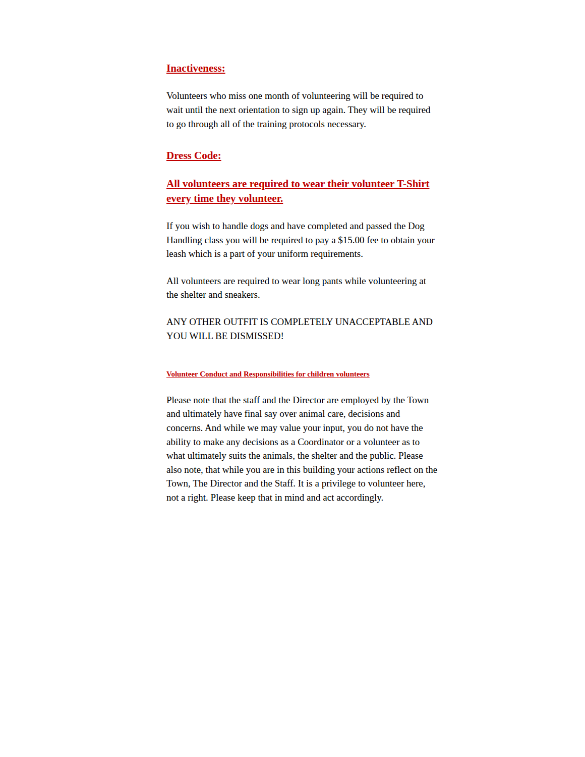Inactiveness:
Volunteers who miss one month of volunteering will be required to wait until the next orientation to sign up again. They will be required to go through all of the training protocols necessary.
Dress Code:
All volunteers are required to wear their volunteer T-Shirt every time they volunteer.
If you wish to handle dogs and have completed and passed the Dog Handling class you will be required to pay a $15.00 fee to obtain your leash which is a part of your uniform requirements.
All volunteers are required to wear long pants while volunteering at the shelter and sneakers.
ANY OTHER OUTFIT IS COMPLETELY UNACCEPTABLE AND YOU WILL BE DISMISSED!
Volunteer Conduct and Responsibilities for children volunteers
Please note that the staff and the Director are employed by the Town and ultimately have final say over animal care, decisions and concerns. And while we may value your input, you do not have the ability to make any decisions as a Coordinator or a volunteer as to what ultimately suits the animals, the shelter and the public. Please also note, that while you are in this building your actions reflect on the Town, The Director and the Staff. It is a privilege to volunteer here, not a right. Please keep that in mind and act accordingly.